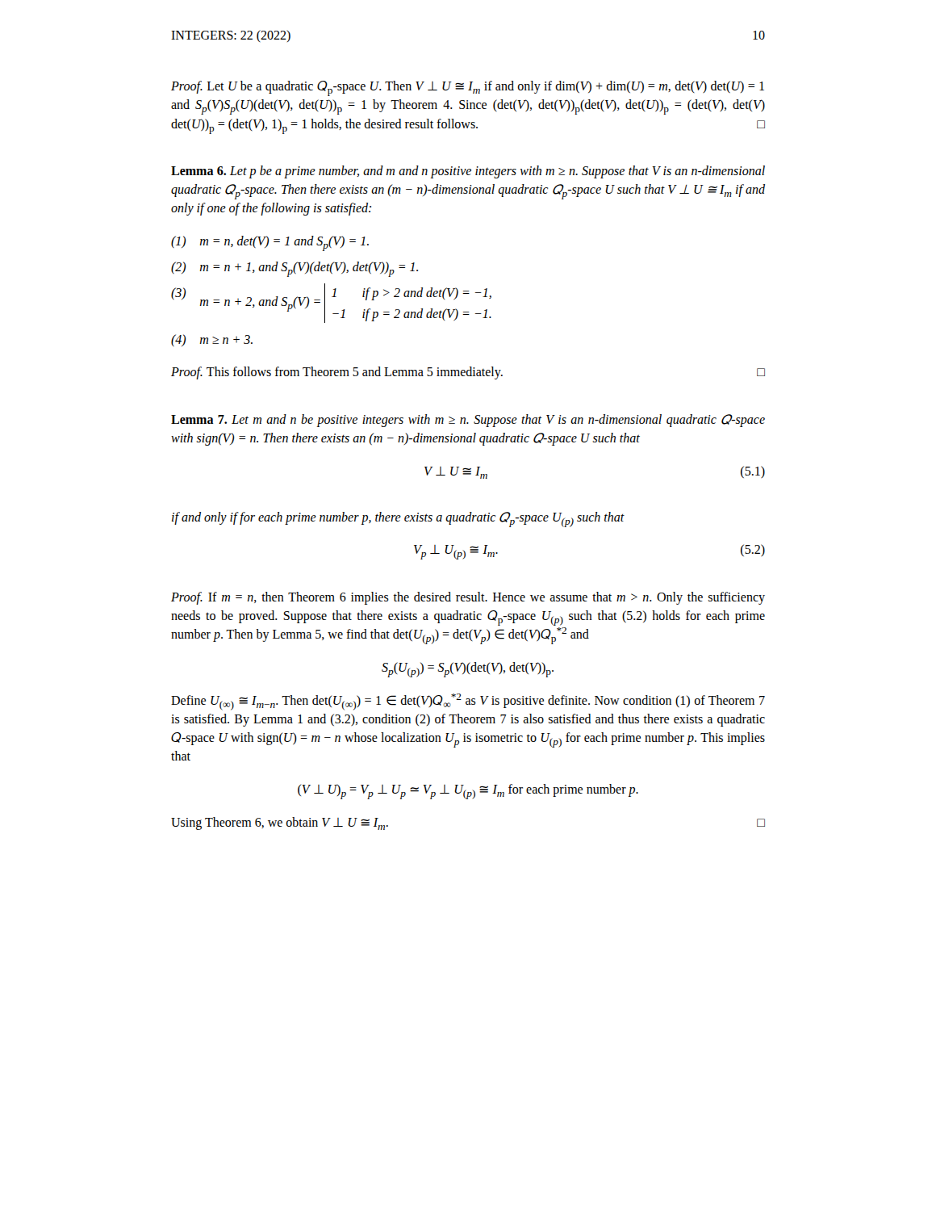INTEGERS: 22 (2022) 10
Let U be a quadratic 𝑄p-space U. Then V ⊥ U ≅ Im if and only if dim(V) + dim(U) = m, det(V) det(U) = 1 and Sp(V)Sp(U)(det(V), det(U))p = 1 by Theorem 4. Since (det(V), det(V))p(det(V), det(U))p = (det(V), det(V) det(U))p = (det(V), 1)p = 1 holds, the desired result follows. □
Lemma 6. Let p be a prime number, and m and n positive integers with m ≥ n. Suppose that V is an n-dimensional quadratic 𝑄p-space. Then there exists an (m − n)-dimensional quadratic 𝑄p-space U such that V ⊥ U ≅ Im if and only if one of the following is satisfied:
(1) m = n, det(V) = 1 and Sp(V) = 1.
(2) m = n + 1, and Sp(V)(det(V), det(V))p = 1.
(3) m = n + 2, and Sp(V) = 1 if p > 2 and det(V) = −1, −1 if p = 2 and det(V) = −1.
(4) m ≥ n + 3.
This follows from Theorem 5 and Lemma 5 immediately. □
Lemma 7. Let m and n be positive integers with m ≥ n. Suppose that V is an n-dimensional quadratic 𝑄-space with sign(V) = n. Then there exists an (m − n)-dimensional quadratic 𝑄-space U such that
V ⊥ U ≅ Im (5.1)
if and only if for each prime number p, there exists a quadratic 𝑄p-space U(p) such that
Vp ⊥ U(p) ≅ Im. (5.2)
If m = n, then Theorem 6 implies the desired result. Hence we assume that m > n. Only the sufficiency needs to be proved. Suppose that there exists a quadratic 𝑄p-space U(p) such that (5.2) holds for each prime number p. Then by Lemma 5, we find that det(U(p)) = det(Vp) ∈ det(V)𝑄p*2 and
Sp(U(p)) = Sp(V)(det(V), det(V))p.
Define U(∞) ≅ Im−n. Then det(U(∞)) = 1 ∈ det(V)𝑄∞*2 as V is positive definite. Now condition (1) of Theorem 7 is satisfied. By Lemma 1 and (3.2), condition (2) of Theorem 7 is also satisfied and thus there exists a quadratic 𝑄-space U with sign(U) = m − n whose localization Up is isometric to U(p) for each prime number p. This implies that
(V ⊥ U)p = Vp ⊥ Up ≃ Vp ⊥ U(p) ≅ Im for each prime number p.
Using Theorem 6, we obtain V ⊥ U ≅ Im. □